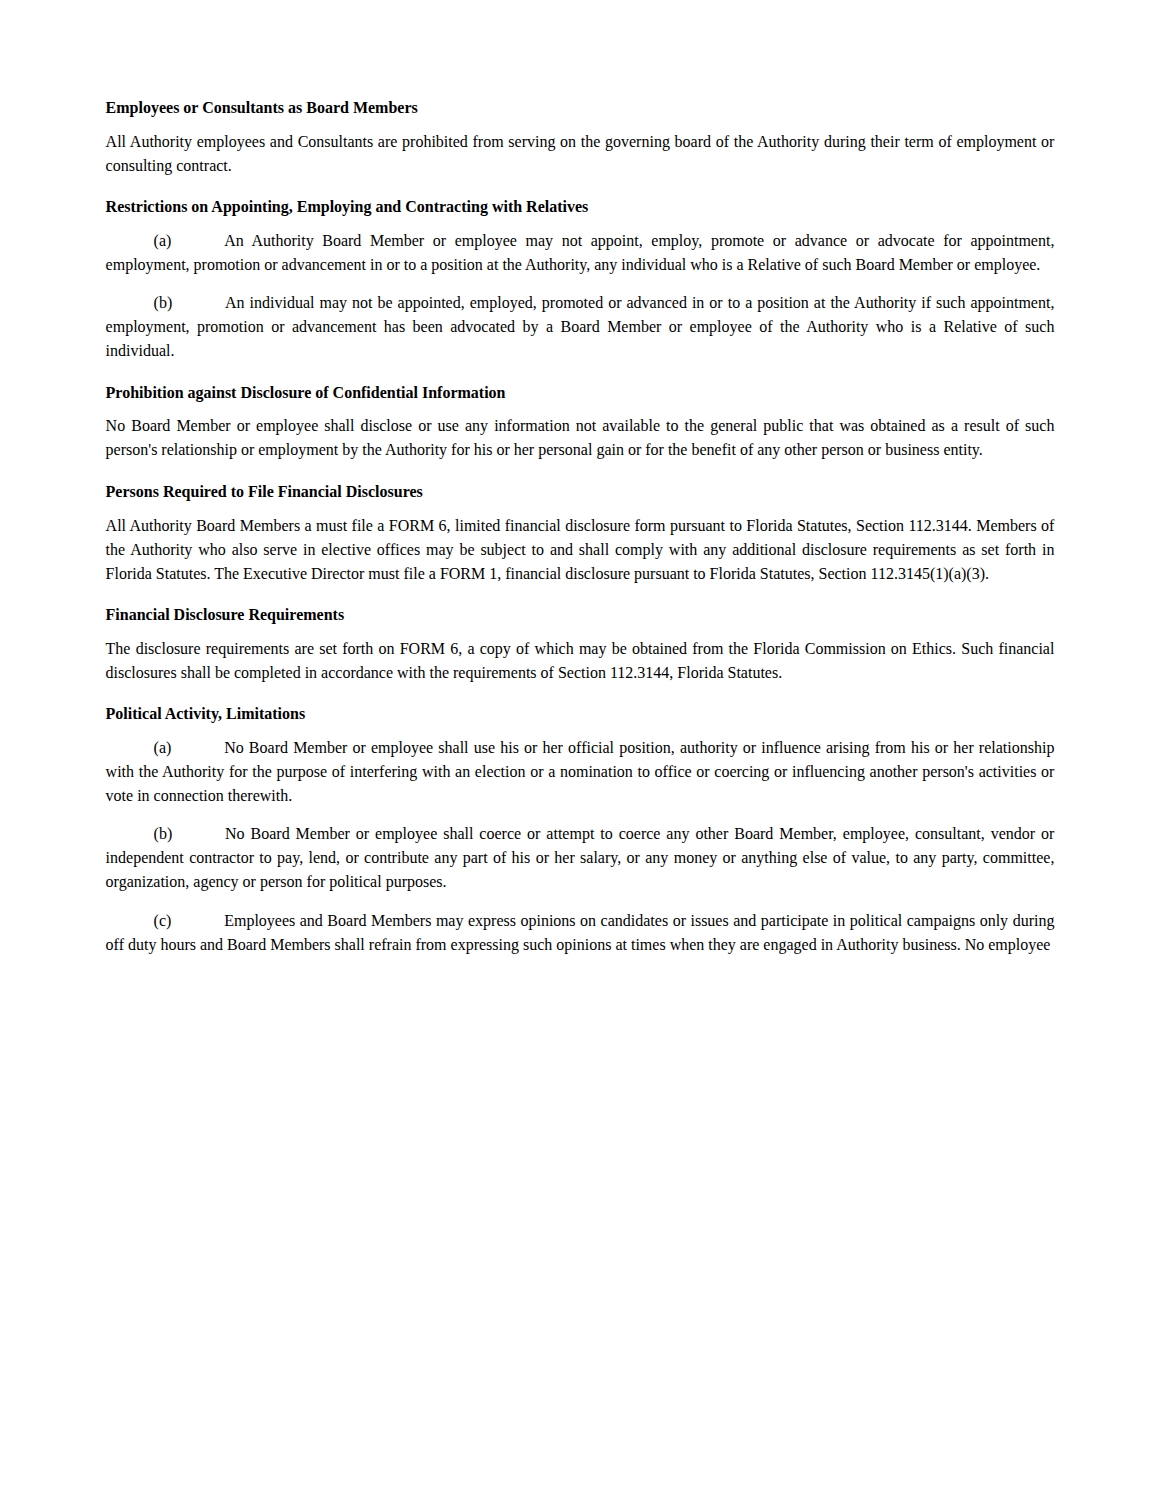Employees or Consultants as Board Members
All Authority employees and Consultants are prohibited from serving on the governing board of the Authority during their term of employment or consulting contract.
Restrictions on Appointing, Employing and Contracting with Relatives
(a) An Authority Board Member or employee may not appoint, employ, promote or advance or advocate for appointment, employment, promotion or advancement in or to a position at the Authority, any individual who is a Relative of such Board Member or employee.
(b) An individual may not be appointed, employed, promoted or advanced in or to a position at the Authority if such appointment, employment, promotion or advancement has been advocated by a Board Member or employee of the Authority who is a Relative of such individual.
Prohibition against Disclosure of Confidential Information
No Board Member or employee shall disclose or use any information not available to the general public that was obtained as a result of such person's relationship or employment by the Authority for his or her personal gain or for the benefit of any other person or business entity.
Persons Required to File Financial Disclosures
All Authority Board Members a must file a FORM 6, limited financial disclosure form pursuant to Florida Statutes, Section 112.3144. Members of the Authority who also serve in elective offices may be subject to and shall comply with any additional disclosure requirements as set forth in Florida Statutes. The Executive Director must file a FORM 1, financial disclosure pursuant to Florida Statutes, Section 112.3145(1)(a)(3).
Financial Disclosure Requirements
The disclosure requirements are set forth on FORM 6, a copy of which may be obtained from the Florida Commission on Ethics. Such financial disclosures shall be completed in accordance with the requirements of Section 112.3144, Florida Statutes.
Political Activity, Limitations
(a) No Board Member or employee shall use his or her official position, authority or influence arising from his or her relationship with the Authority for the purpose of interfering with an election or a nomination to office or coercing or influencing another person's activities or vote in connection therewith.
(b) No Board Member or employee shall coerce or attempt to coerce any other Board Member, employee, consultant, vendor or independent contractor to pay, lend, or contribute any part of his or her salary, or any money or anything else of value, to any party, committee, organization, agency or person for political purposes.
(c) Employees and Board Members may express opinions on candidates or issues and participate in political campaigns only during off duty hours and Board Members shall refrain from expressing such opinions at times when they are engaged in Authority business. No employee